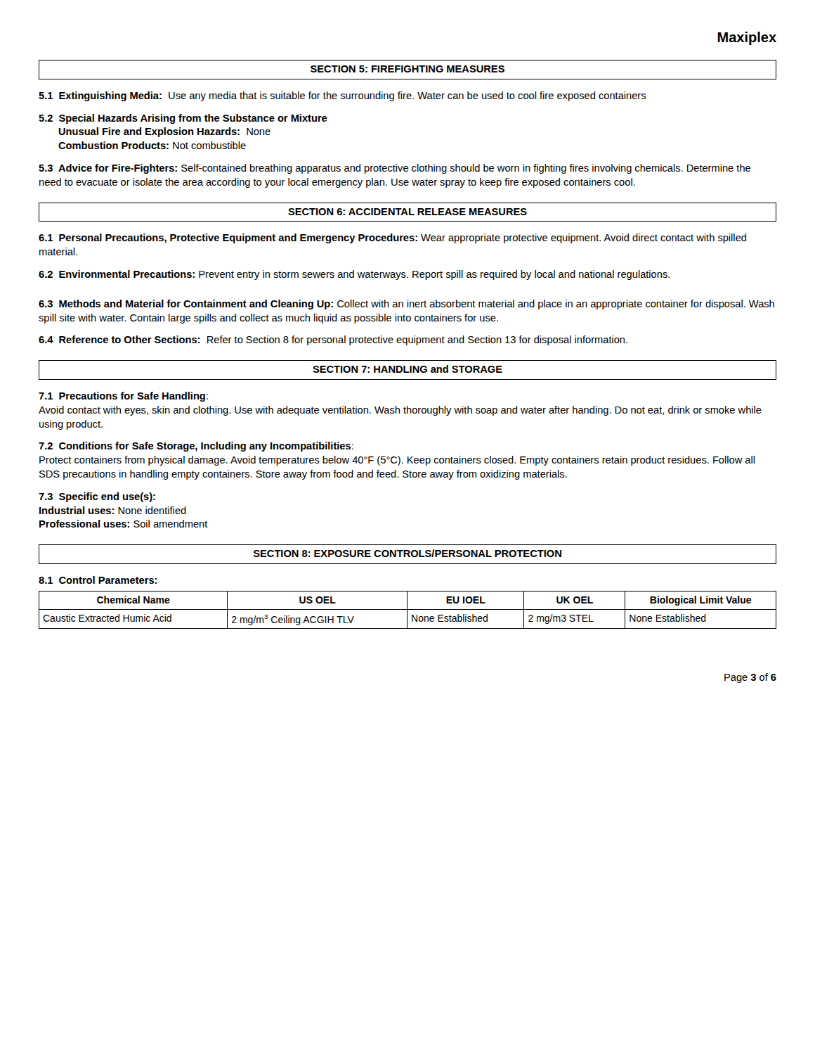Maxiplex
SECTION 5: FIREFIGHTING MEASURES
5.1 Extinguishing Media: Use any media that is suitable for the surrounding fire. Water can be used to cool fire exposed containers
5.2 Special Hazards Arising from the Substance or Mixture
Unusual Fire and Explosion Hazards: None
Combustion Products: Not combustible
5.3 Advice for Fire-Fighters: Self-contained breathing apparatus and protective clothing should be worn in fighting fires involving chemicals. Determine the need to evacuate or isolate the area according to your local emergency plan. Use water spray to keep fire exposed containers cool.
SECTION 6: ACCIDENTAL RELEASE MEASURES
6.1 Personal Precautions, Protective Equipment and Emergency Procedures: Wear appropriate protective equipment. Avoid direct contact with spilled material.
6.2 Environmental Precautions: Prevent entry in storm sewers and waterways. Report spill as required by local and national regulations.
6.3 Methods and Material for Containment and Cleaning Up: Collect with an inert absorbent material and place in an appropriate container for disposal. Wash spill site with water. Contain large spills and collect as much liquid as possible into containers for use.
6.4 Reference to Other Sections: Refer to Section 8 for personal protective equipment and Section 13 for disposal information.
SECTION 7: HANDLING and STORAGE
7.1 Precautions for Safe Handling:
Avoid contact with eyes, skin and clothing. Use with adequate ventilation. Wash thoroughly with soap and water after handing. Do not eat, drink or smoke while using product.
7.2 Conditions for Safe Storage, Including any Incompatibilities:
Protect containers from physical damage. Avoid temperatures below 40°F (5°C). Keep containers closed. Empty containers retain product residues. Follow all SDS precautions in handling empty containers. Store away from food and feed. Store away from oxidizing materials.
7.3 Specific end use(s):
Industrial uses: None identified
Professional uses: Soil amendment
SECTION 8: EXPOSURE CONTROLS/PERSONAL PROTECTION
8.1 Control Parameters:
| Chemical Name | US OEL | EU IOEL | UK OEL | Biological Limit Value |
| --- | --- | --- | --- | --- |
| Caustic Extracted Humic Acid | 2 mg/m 3 Ceiling ACGIH TLV | None Established | 2 mg/m3 STEL | None Established |
Page 3 of 6